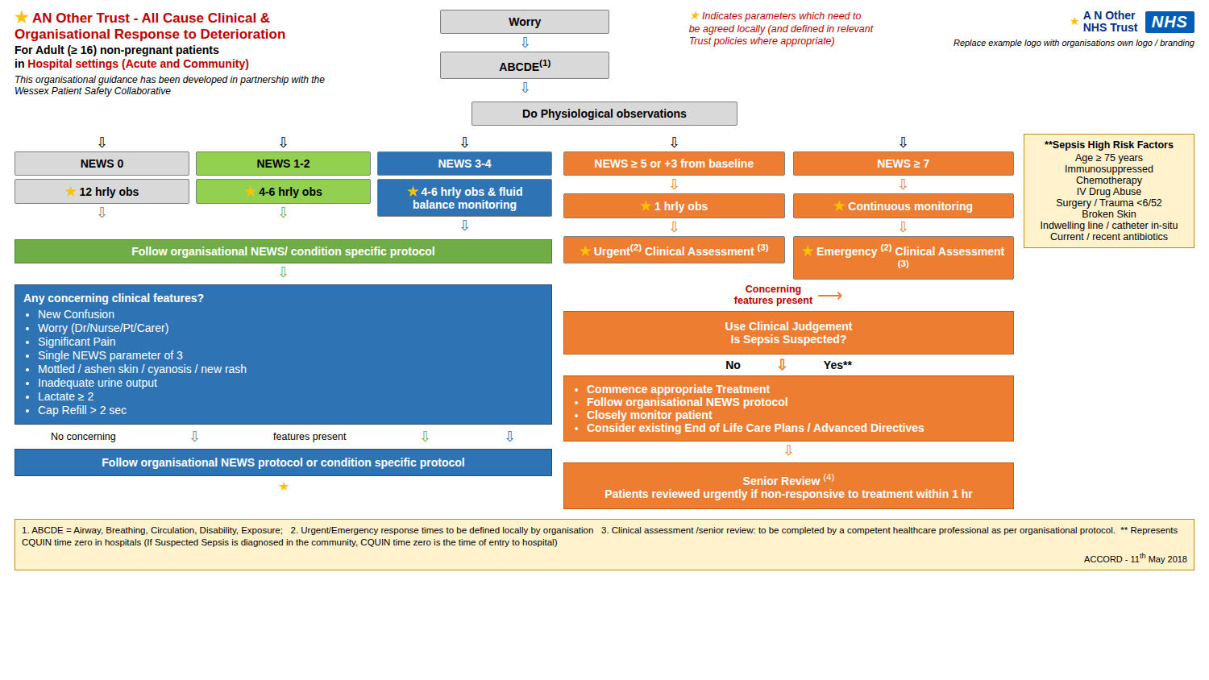★ AN Other Trust - All Cause Clinical & Organisational Response to Deterioration
For Adult (≥ 16) non-pregnant patients
in Hospital settings (Acute and Community)
This organisational guidance has been developed in partnership with the Wessex Patient Safety Collaborative
Worry
⇩
ABCDE(1)
⇩
★ Indicates parameters which need to be agreed locally (and defined in relevant Trust policies where appropriate)
★ A N Other
NHS Trust NHS
Replace example logo with organisations own logo / branding
Do Physiological observations
⇩
NEWS 0
★ 12 hrly obs
⇩
⇩
NEWS 1-2
★ 4-6 hrly obs
⇩
⇩
NEWS 3-4
★ 4-6 hrly obs & fluid balance monitoring
⇩
Follow organisational NEWS/ condition specific protocol
⇩
Any concerning clinical features?
New Confusion
Worry (Dr/Nurse/Pt/Carer)
Significant Pain
Single NEWS parameter of 3
Mottled / ashen skin / cyanosis / new rash
Inadequate urine output
Lactate ≥ 2
Cap Refill > 2 sec
No concerning ⇩ features present ⇩ ⇩
Follow organisational NEWS protocol or condition specific protocol
★
⇩
NEWS ≥ 5 or +3 from baseline
⇩
★ 1 hrly obs
⇩
★ Urgent(2) Clinical Assessment (3)
⇩
NEWS ≥ 7
⇩
★ Continuous monitoring
⇩
★ Emergency (2) Clinical Assessment (3)
Concerning
features present ⟶
Use Clinical Judgement
Is Sepsis Suspected?
No ⇩ Yes**
Commence appropriate Treatment
Follow organisational NEWS protocol
Closely monitor patient
Consider existing End of Life Care Plans / Advanced Directives
⇩
Senior Review (4)
Patients reviewed urgently if non-responsive to treatment within 1 hr
**Sepsis High Risk Factors Age ≥ 75 years
Immunosuppressed
Chemotherapy
IV Drug Abuse
Surgery / Trauma <6/52
Broken Skin
Indwelling line / catheter in-situ
Current / recent antibiotics
1. ABCDE = Airway, Breathing, Circulation, Disability, Exposure; 2. Urgent/Emergency response times to be defined locally by organisation 3. Clinical assessment /senior review: to be completed by a competent healthcare professional as per organisational protocol. ** Represents CQUIN time zero in hospitals (If Suspected Sepsis is diagnosed in the community, CQUIN time zero is the time of entry to hospital)
ACCORD - 11th May 2018